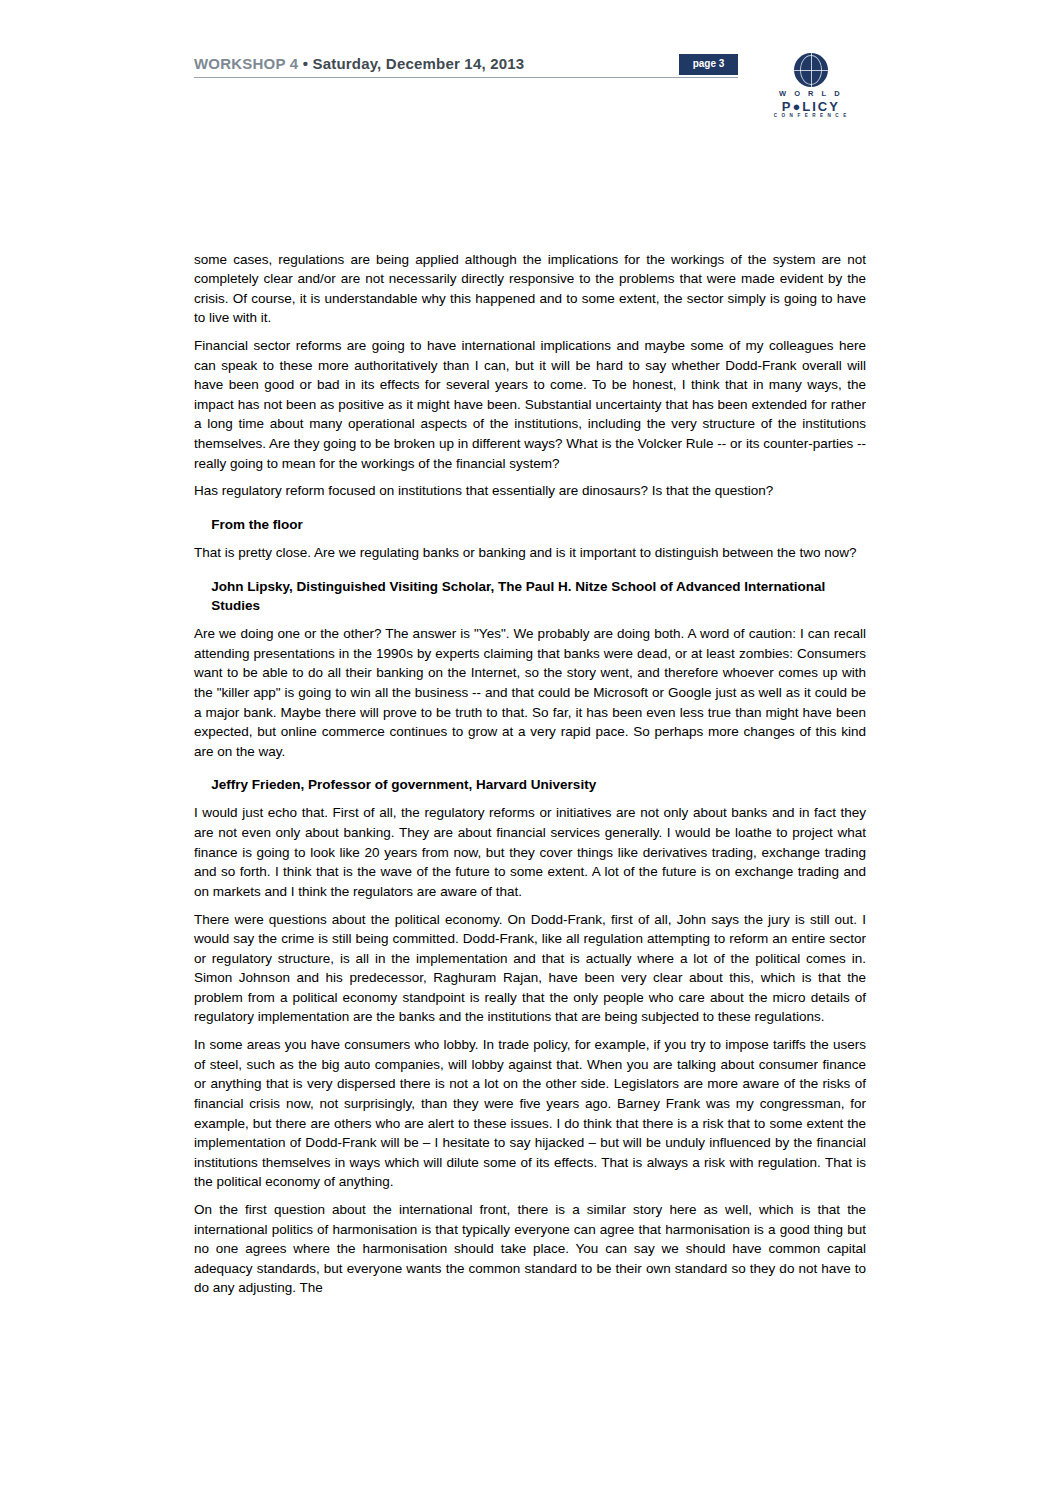WORKSHOP 4 • Saturday, December 14, 2013
page 3
W O R L D
P●LICY
C O N F E R E N C E
some cases, regulations are being applied although the implications for the workings of the system are not completely clear and/or are not necessarily directly responsive to the problems that were made evident by the crisis. Of course, it is understandable why this happened and to some extent, the sector simply is going to have to live with it.
Financial sector reforms are going to have international implications and maybe some of my colleagues here can speak to these more authoritatively than I can, but it will be hard to say whether Dodd-Frank overall will have been good or bad in its effects for several years to come. To be honest, I think that in many ways, the impact has not been as positive as it might have been. Substantial uncertainty that has been extended for rather a long time about many operational aspects of the institutions, including the very structure of the institutions themselves. Are they going to be broken up in different ways? What is the Volcker Rule -- or its counter-parties -- really going to mean for the workings of the financial system?
Has regulatory reform focused on institutions that essentially are dinosaurs? Is that the question?
From the floor
That is pretty close. Are we regulating banks or banking and is it important to distinguish between the two now?
John Lipsky, Distinguished Visiting Scholar, The Paul H. Nitze School of Advanced International Studies
Are we doing one or the other? The answer is "Yes". We probably are doing both. A word of caution: I can recall attending presentations in the 1990s by experts claiming that banks were dead, or at least zombies: Consumers want to be able to do all their banking on the Internet, so the story went, and therefore whoever comes up with the "killer app" is going to win all the business -- and that could be Microsoft or Google just as well as it could be a major bank. Maybe there will prove to be truth to that. So far, it has been even less true than might have been expected, but online commerce continues to grow at a very rapid pace. So perhaps more changes of this kind are on the way.
Jeffry Frieden, Professor of government, Harvard University
I would just echo that. First of all, the regulatory reforms or initiatives are not only about banks and in fact they are not even only about banking. They are about financial services generally. I would be loathe to project what finance is going to look like 20 years from now, but they cover things like derivatives trading, exchange trading and so forth. I think that is the wave of the future to some extent. A lot of the future is on exchange trading and on markets and I think the regulators are aware of that.
There were questions about the political economy. On Dodd-Frank, first of all, John says the jury is still out. I would say the crime is still being committed. Dodd-Frank, like all regulation attempting to reform an entire sector or regulatory structure, is all in the implementation and that is actually where a lot of the political comes in. Simon Johnson and his predecessor, Raghuram Rajan, have been very clear about this, which is that the problem from a political economy standpoint is really that the only people who care about the micro details of regulatory implementation are the banks and the institutions that are being subjected to these regulations.
In some areas you have consumers who lobby. In trade policy, for example, if you try to impose tariffs the users of steel, such as the big auto companies, will lobby against that. When you are talking about consumer finance or anything that is very dispersed there is not a lot on the other side. Legislators are more aware of the risks of financial crisis now, not surprisingly, than they were five years ago. Barney Frank was my congressman, for example, but there are others who are alert to these issues. I do think that there is a risk that to some extent the implementation of Dodd-Frank will be – I hesitate to say hijacked – but will be unduly influenced by the financial institutions themselves in ways which will dilute some of its effects. That is always a risk with regulation. That is the political economy of anything.
On the first question about the international front, there is a similar story here as well, which is that the international politics of harmonisation is that typically everyone can agree that harmonisation is a good thing but no one agrees where the harmonisation should take place. You can say we should have common capital adequacy standards, but everyone wants the common standard to be their own standard so they do not have to do any adjusting. The